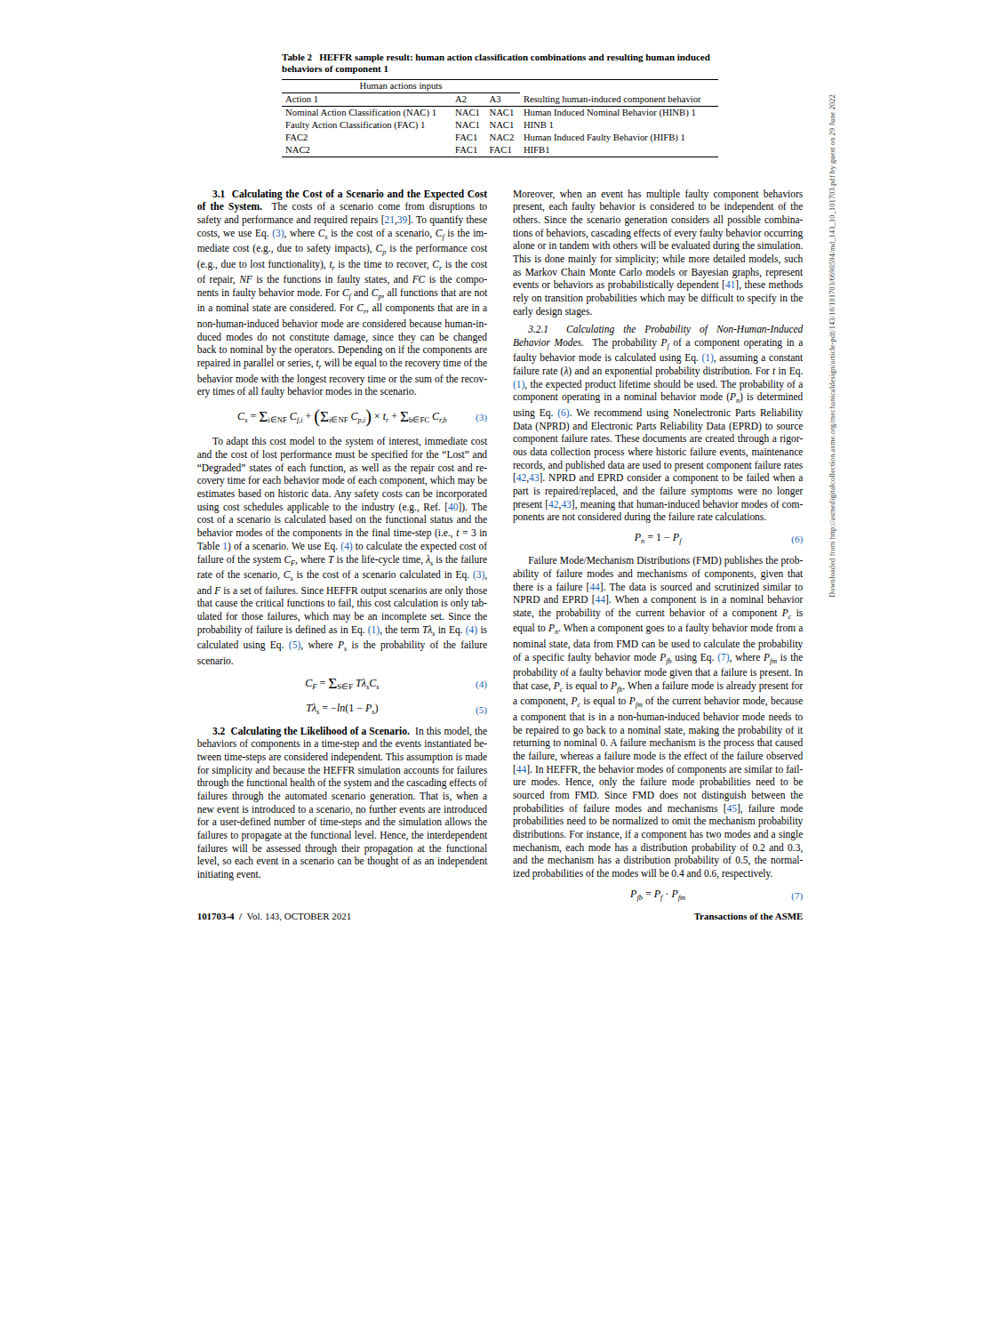Downloaded from http://asmedigitalcollection.asme.org/mechanicaldesign/article-pdf/143/10/101703/6690594/md_143_10_101703.pdf by guest on 29 June 2022
Table 2 HEFFR sample result: human action classification combinations and resulting human induced behaviors of component 1
| Human actions inputs | |
| Action 1 | A2 | A3 | Resulting human-induced component behavior |
| Nominal Action Classification (NAC) 1 | NAC1 | NAC1 | Human Induced Nominal Behavior (HINB) 1 |
| Faulty Action Classification (FAC) 1 | NAC1 | NAC1 | HINB 1 |
| FAC2 | FAC1 | NAC2 | Human Induced Faulty Behavior (HIFB) 1 |
| NAC2 | FAC1 | FAC1 | HIFB1 |
3.1 Calculating the Cost of a Scenario and the Expected Cost of the System. The costs of a scenario come from disruptions to safety and performance and required repairs [21,39]. To quantify these costs, we use Eq. (3), where Cs is the cost of a scenario, Cf is the immediate cost (e.g., due to safety impacts), Cp is the performance cost (e.g., due to lost functionality), tr is the time to recover, Cr is the cost of repair, NF is the functions in faulty states, and FC is the components in faulty behavior mode. For Cf and Cp, all functions that are not in a nominal state are considered. For Cr, all components that are in a non-human-induced behavior mode are considered because human-induced modes do not constitute damage, since they can be changed back to nominal by the operators. Depending on if the components are repaired in parallel or series, tr will be equal to the recovery time of the behavior mode with the longest recovery time or the sum of the recovery times of all faulty behavior modes in the scenario.
Cs = Σi∈NF Cf,i + (Σi∈NF Cp,i) × tr + Σb∈FC Cr,b (3)
To adapt this cost model to the system of interest, immediate cost and the cost of lost performance must be specified for the “Lost” and “Degraded” states of each function, as well as the repair cost and recovery time for each behavior mode of each component, which may be estimates based on historic data. Any safety costs can be incorporated using cost schedules applicable to the industry (e.g., Ref. [40]). The cost of a scenario is calculated based on the functional status and the behavior modes of the components in the final time-step (i.e., t = 3 in Table 1) of a scenario. We use Eq. (4) to calculate the expected cost of failure of the system CF, where T is the life-cycle time, λs is the failure rate of the scenario, Cs is the cost of a scenario calculated in Eq. (3), and F is a set of failures. Since HEFFR output scenarios are only those that cause the critical functions to fail, this cost calculation is only tabulated for those failures, which may be an incomplete set. Since the probability of failure is defined as in Eq. (1), the term Tλs in Eq. (4) is calculated using Eq. (5), where Ps is the probability of the failure scenario.
CF = ΣS∈F TλsCs (4)
Tλs = −ln(1 − Ps) (5)
3.2 Calculating the Likelihood of a Scenario. In this model, the behaviors of components in a time-step and the events instantiated between time-steps are considered independent. This assumption is made for simplicity and because the HEFFR simulation accounts for failures through the functional health of the system and the cascading effects of failures through the automated scenario generation. That is, when a new event is introduced to a scenario, no further events are introduced for a user-defined number of time-steps and the simulation allows the failures to propagate at the functional level. Hence, the interdependent failures will be assessed through their propagation at the functional level, so each event in a scenario can be thought of as an independent initiating event.
Moreover, when an event has multiple faulty component behaviors present, each faulty behavior is considered to be independent of the others. Since the scenario generation considers all possible combinations of behaviors, cascading effects of every faulty behavior occurring alone or in tandem with others will be evaluated during the simulation. This is done mainly for simplicity; while more detailed models, such as Markov Chain Monte Carlo models or Bayesian graphs, represent events or behaviors as probabilistically dependent [41], these methods rely on transition probabilities which may be difficult to specify in the early design stages.
3.2.1 Calculating the Probability of Non-Human-Induced Behavior Modes. The probability Pf of a component operating in a faulty behavior mode is calculated using Eq. (1), assuming a constant failure rate (λ) and an exponential probability distribution. For t in Eq. (1), the expected product lifetime should be used. The probability of a component operating in a nominal behavior mode (Pn) is determined using Eq. (6). We recommend using Nonelectronic Parts Reliability Data (NPRD) and Electronic Parts Reliability Data (EPRD) to source component failure rates. These documents are created through a rigorous data collection process where historic failure events, maintenance records, and published data are used to present component failure rates [42,43]. NPRD and EPRD consider a component to be failed when a part is repaired/replaced, and the failure symptoms were no longer present [42,43], meaning that human-induced behavior modes of components are not considered during the failure rate calculations.
Pn = 1 − Pf (6)
Failure Mode/Mechanism Distributions (FMD) publishes the probability of failure modes and mechanisms of components, given that there is a failure [44]. The data is sourced and scrutinized similar to NPRD and EPRD [44]. When a component is in a nominal behavior state, the probability of the current behavior of a component Pc is equal to Pn. When a component goes to a faulty behavior mode from a nominal state, data from FMD can be used to calculate the probability of a specific faulty behavior mode Pfb using Eq. (7), where Pfm is the probability of a faulty behavior mode given that a failure is present. In that case, Pc is equal to Pfb. When a failure mode is already present for a component, Pc is equal to Pfm of the current behavior mode, because a component that is in a non-human-induced behavior mode needs to be repaired to go back to a nominal state, making the probability of it returning to nominal 0. A failure mechanism is the process that caused the failure, whereas a failure mode is the effect of the failure observed [44]. In HEFFR, the behavior modes of components are similar to failure modes. Hence, only the failure mode probabilities need to be sourced from FMD. Since FMD does not distinguish between the probabilities of failure modes and mechanisms [45], failure mode probabilities need to be normalized to omit the mechanism probability distributions. For instance, if a component has two modes and a single mechanism, each mode has a distribution probability of 0.2 and 0.3, and the mechanism has a distribution probability of 0.5, the normalized probabilities of the modes will be 0.4 and 0.6, respectively.
Pfb = Pf · Pfm (7)
101703-4 / Vol. 143, OCTOBER 2021
Transactions of the ASME